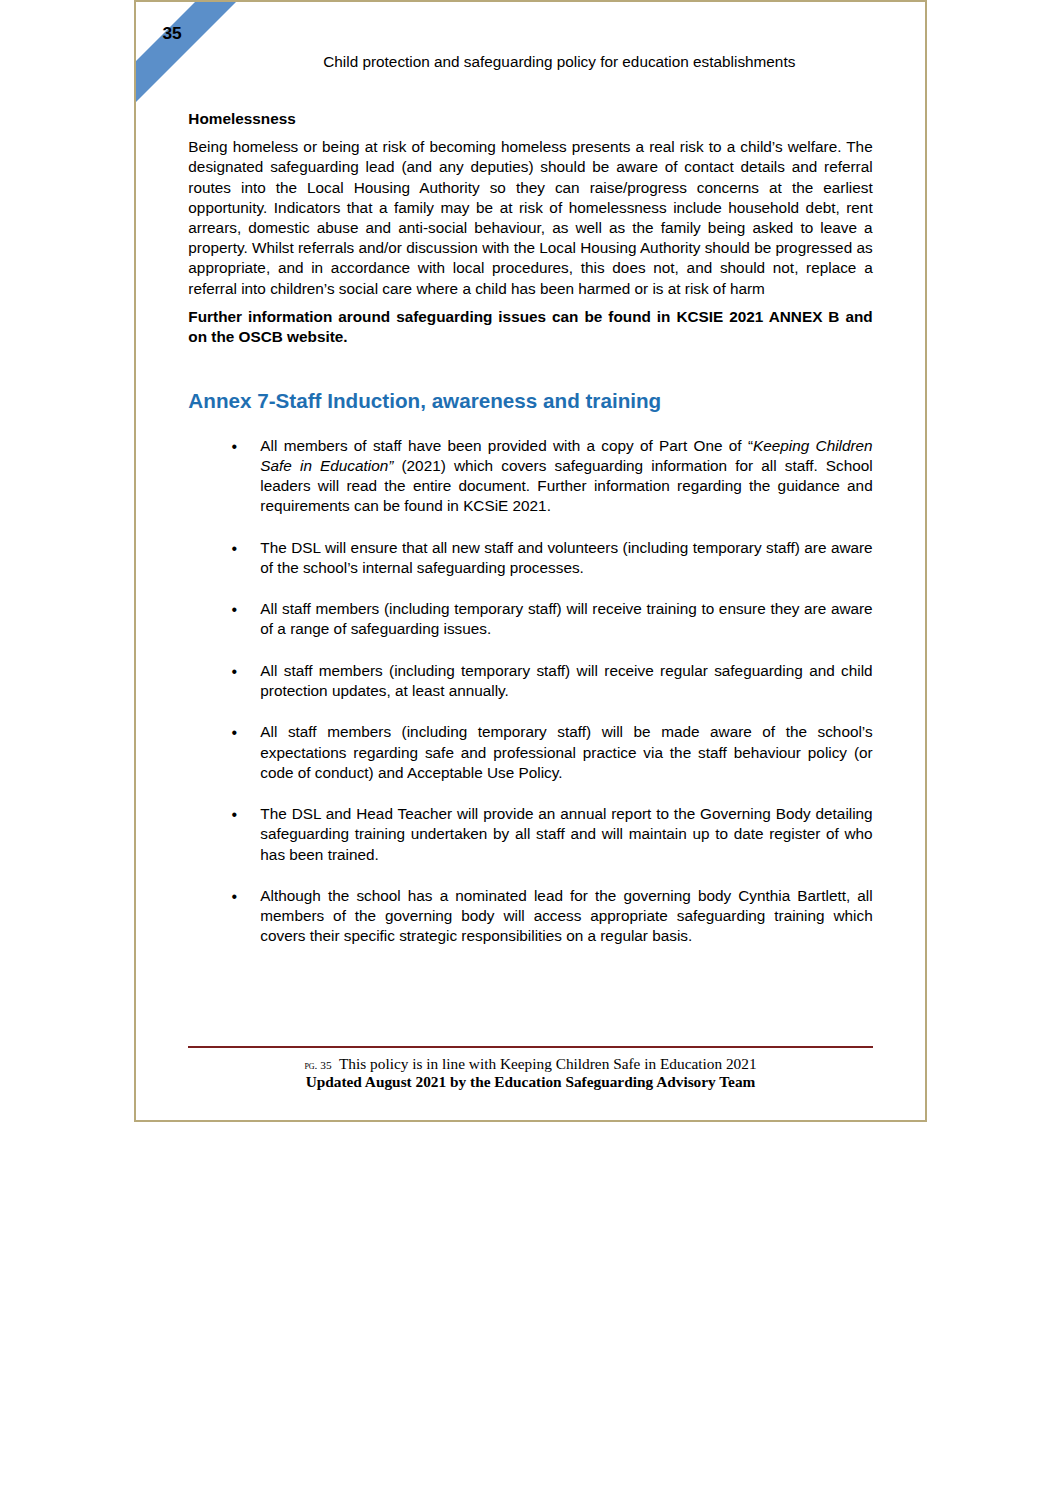35
Child protection and safeguarding policy for education establishments
Homelessness
Being homeless or being at risk of becoming homeless presents a real risk to a child’s welfare. The designated safeguarding lead (and any deputies) should be aware of contact details and referral routes into the Local Housing Authority so they can raise/progress concerns at the earliest opportunity. Indicators that a family may be at risk of homelessness include household debt, rent arrears, domestic abuse and anti-social behaviour, as well as the family being asked to leave a property. Whilst referrals and/or discussion with the Local Housing Authority should be progressed as appropriate, and in accordance with local procedures, this does not, and should not, replace a referral into children’s social care where a child has been harmed or is at risk of harm
Further information around safeguarding issues can be found in KCSIE 2021 ANNEX B and on the OSCB website.
Annex 7-Staff Induction, awareness and training
All members of staff have been provided with a copy of Part One of “Keeping Children Safe in Education” (2021) which covers safeguarding information for all staff. School leaders will read the entire document. Further information regarding the guidance and requirements can be found in KCSiE 2021.
The DSL will ensure that all new staff and volunteers (including temporary staff) are aware of the school’s internal safeguarding processes.
All staff members (including temporary staff) will receive training to ensure they are aware of a range of safeguarding issues.
All staff members (including temporary staff) will receive regular safeguarding and child protection updates, at least annually.
All staff members (including temporary staff) will be made aware of the school’s expectations regarding safe and professional practice via the staff behaviour policy (or code of conduct) and Acceptable Use Policy.
The DSL and Head Teacher will provide an annual report to the Governing Body detailing safeguarding training undertaken by all staff and will maintain up to date register of who has been trained.
Although the school has a nominated lead for the governing body Cynthia Bartlett, all members of the governing body will access appropriate safeguarding training which covers their specific strategic responsibilities on a regular basis.
pg. 35 This policy is in line with Keeping Children Safe in Education 2021
Updated August 2021 by the Education Safeguarding Advisory Team